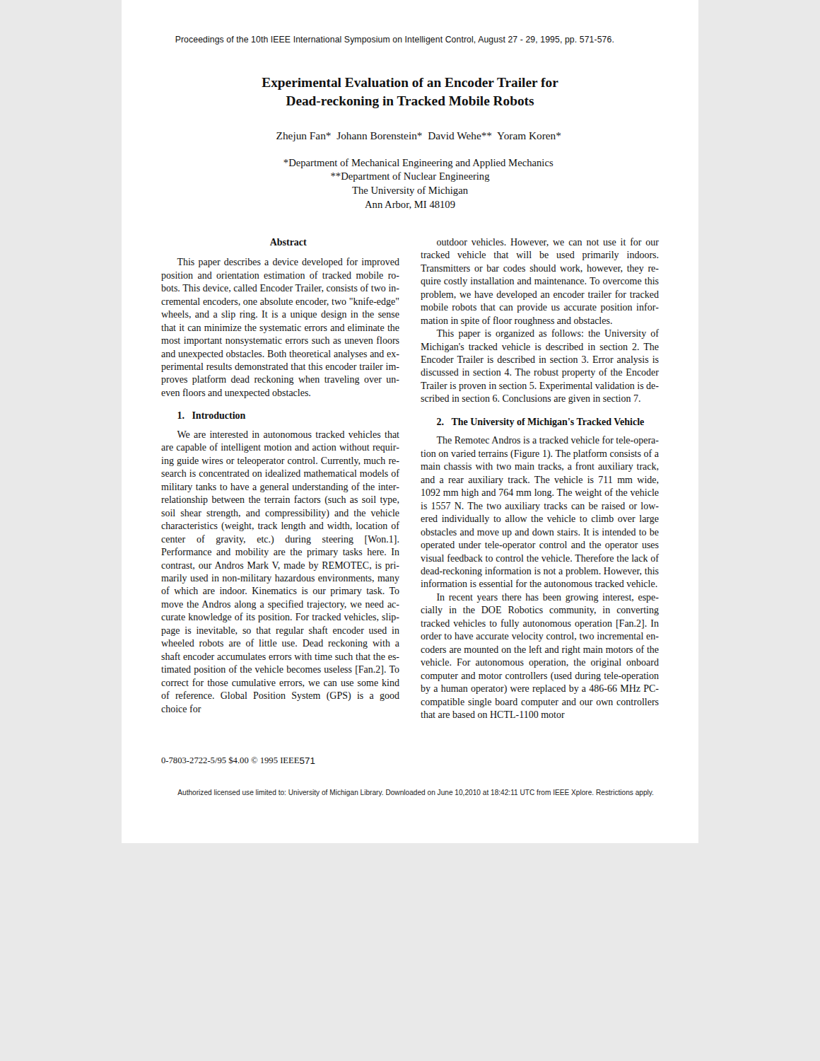Proceedings of the 10th IEEE International Symposium on Intelligent Control, August 27 - 29, 1995, pp. 571-576.
Experimental Evaluation of an Encoder Trailer for
Dead-reckoning in Tracked Mobile Robots
Zhejun Fan* Johann Borenstein* David Wehe** Yoram Koren*
*Department of Mechanical Engineering and Applied Mechanics
**Department of Nuclear Engineering
The University of Michigan
Ann Arbor, MI 48109
Abstract
This paper describes a device developed for improved position and orientation estimation of tracked mobile robots. This device, called Encoder Trailer, consists of two incremental encoders, one absolute encoder, two "knife-edge" wheels, and a slip ring. It is a unique design in the sense that it can minimize the systematic errors and eliminate the most important nonsystematic errors such as uneven floors and unexpected obstacles. Both theoretical analyses and experimental results demonstrated that this encoder trailer improves platform dead reckoning when traveling over uneven floors and unexpected obstacles.
1. Introduction
We are interested in autonomous tracked vehicles that are capable of intelligent motion and action without requiring guide wires or teleoperator control. Currently, much research is concentrated on idealized mathematical models of military tanks to have a general understanding of the interrelationship between the terrain factors (such as soil type, soil shear strength, and compressibility) and the vehicle characteristics (weight, track length and width, location of center of gravity, etc.) during steering [Won.1]. Performance and mobility are the primary tasks here. In contrast, our Andros Mark V, made by REMOTEC, is primarily used in non-military hazardous environments, many of which are indoor. Kinematics is our primary task. To move the Andros along a specified trajectory, we need accurate knowledge of its position. For tracked vehicles, slippage is inevitable, so that regular shaft encoder used in wheeled robots are of little use. Dead reckoning with a shaft encoder accumulates errors with time such that the estimated position of the vehicle becomes useless [Fan.2]. To correct for those cumulative errors, we can use some kind of reference. Global Position System (GPS) is a good choice for
outdoor vehicles. However, we can not use it for our tracked vehicle that will be used primarily indoors. Transmitters or bar codes should work, however, they require costly installation and maintenance. To overcome this problem, we have developed an encoder trailer for tracked mobile robots that can provide us accurate position information in spite of floor roughness and obstacles.
This paper is organized as follows: the University of Michigan's tracked vehicle is described in section 2. The Encoder Trailer is described in section 3. Error analysis is discussed in section 4. The robust property of the Encoder Trailer is proven in section 5. Experimental validation is described in section 6. Conclusions are given in section 7.
2. The University of Michigan's Tracked Vehicle
The Remotec Andros is a tracked vehicle for tele-operation on varied terrains (Figure 1). The platform consists of a main chassis with two main tracks, a front auxiliary track, and a rear auxiliary track. The vehicle is 711 mm wide, 1092 mm high and 764 mm long. The weight of the vehicle is 1557 N. The two auxiliary tracks can be raised or lowered individually to allow the vehicle to climb over large obstacles and move up and down stairs. It is intended to be operated under tele-operator control and the operator uses visual feedback to control the vehicle. Therefore the lack of dead-reckoning information is not a problem. However, this information is essential for the autonomous tracked vehicle.
In recent years there has been growing interest, especially in the DOE Robotics community, in converting tracked vehicles to fully autonomous operation [Fan.2]. In order to have accurate velocity control, two incremental encoders are mounted on the left and right main motors of the vehicle. For autonomous operation, the original onboard computer and motor controllers (used during tele-operation by a human operator) were replaced by a 486-66 MHz PC-compatible single board computer and our own controllers that are based on HCTL-1100 motor
0-7803-2722-5/95 $4.00 © 1995 IEEE 571
Authorized licensed use limited to: University of Michigan Library. Downloaded on June 10,2010 at 18:42:11 UTC from IEEE Xplore. Restrictions apply.